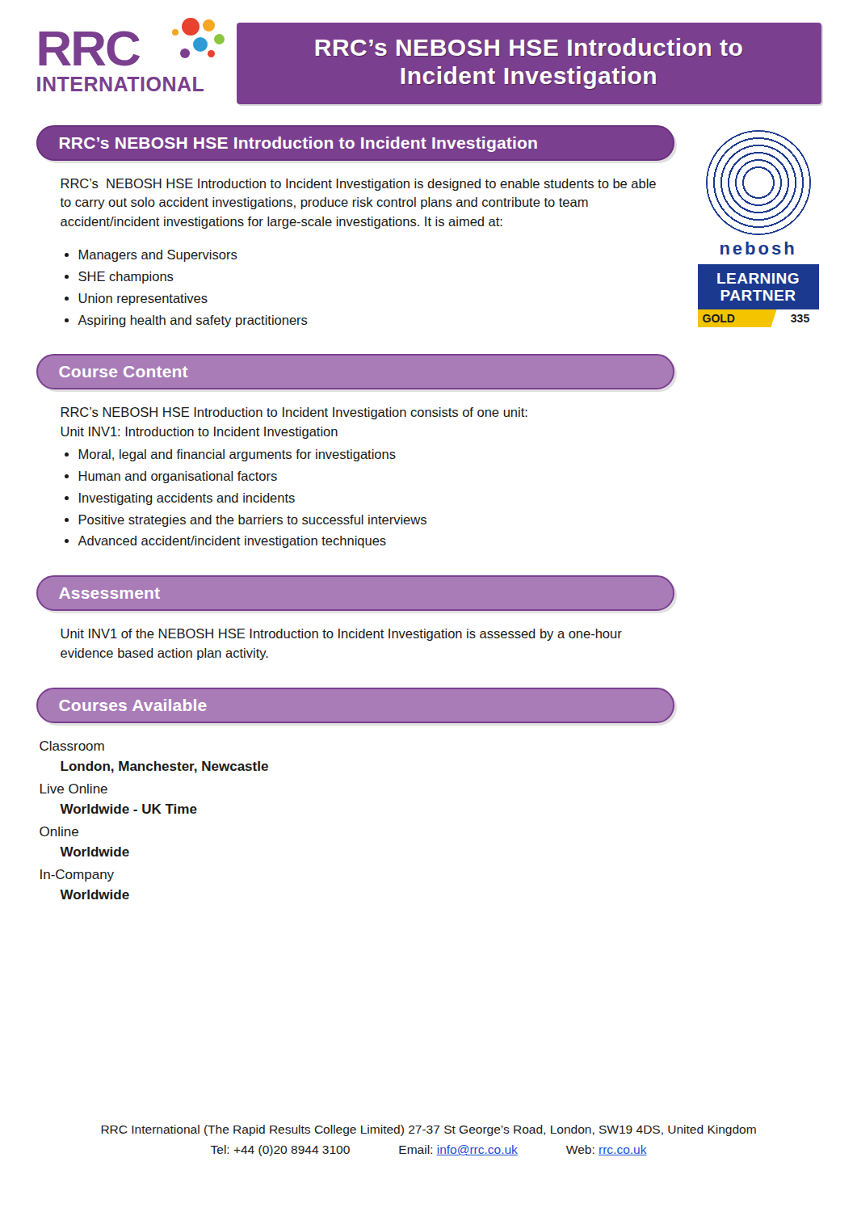RRC INTERNATIONAL
RRC’s NEBOSH HSE Introduction to
Incident Investigation
RRC’s NEBOSH HSE Introduction to Incident Investigation
RRC’s NEBOSH HSE Introduction to Incident Investigation is designed to enable students to be able to carry out solo accident investigations, produce risk control plans and contribute to team accident/incident investigations for large-scale investigations. It is aimed at:
Managers and Supervisors
SHE champions
Union representatives
Aspiring health and safety practitioners
Course Content
RRC’s NEBOSH HSE Introduction to Incident Investigation consists of one unit:
Unit INV1: Introduction to Incident Investigation
Moral, legal and financial arguments for investigations
Human and organisational factors
Investigating accidents and incidents
Positive strategies and the barriers to successful interviews
Advanced accident/incident investigation techniques
Assessment
Unit INV1 of the NEBOSH HSE Introduction to Incident Investigation is assessed by a one-hour evidence based action plan activity.
Courses Available
Classroom
London, Manchester, Newcastle
Live Online
Worldwide - UK Time
Online
Worldwide
In-Company
Worldwide
nebosh
LEARNING
PARTNER
GOLD
335
RRC International (The Rapid Results College Limited) 27-37 St George’s Road, London, SW19 4DS, United Kingdom
Tel: +44 (0)20 8944 3100 Email: info@rrc.co.uk Web: rrc.co.uk